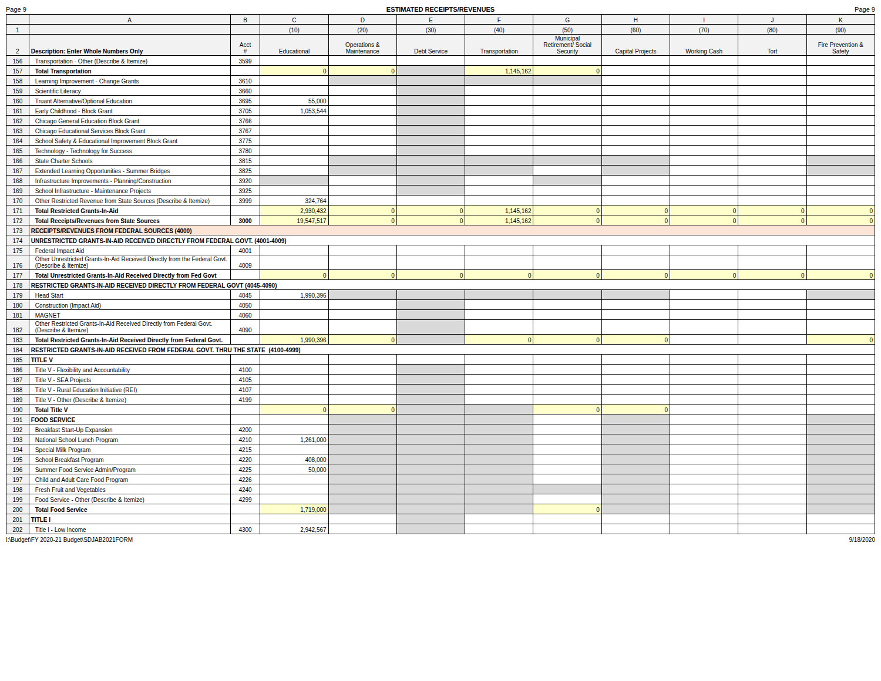Page 9
ESTIMATED RECEIPTS/REVENUES
Page 9
| | A | B | C | D | E | F | G | H | I | J | K |
| 1 | | | (10) | (20) | (30) | (40) | (50) | (60) | (70) | (80) | (90) |
| 2 | Description: Enter Whole Numbers Only | Acct # | Educational | Operations & Maintenance | Debt Service | Transportation | Municipal Retirement/ Social Security | Capital Projects | Working Cash | Tort | Fire Prevention & Safety |
| 156 | Transportation - Other (Describe & Itemize) | 3599 | | | | | | | | | |
| 157 | Total Transportation | | 0 | 0 | | 1,145,162 | 0 | | | | |
| 158 | Learning Improvement - Change Grants | 3610 | | | | | | | | | |
| 159 | Scientific Literacy | 3660 | | | | | | | | | |
| 160 | Truant Alternative/Optional Education | 3695 | 55,000 | | | | | | | | |
| 161 | Early Childhood - Block Grant | 3705 | 1,053,544 | | | | | | | | |
| 162 | Chicago General Education Block Grant | 3766 | | | | | | | | | |
| 163 | Chicago Educational Services Block Grant | 3767 | | | | | | | | | |
| 164 | School Safety & Educational Improvement Block Grant | 3775 | | | | | | | | | |
| 165 | Technology - Technology for Success | 3780 | | | | | | | | | |
| 166 | State Charter Schools | 3815 | | | | | | | | | |
| 167 | Extended Learning Opportunities - Summer Bridges | 3825 | | | | | | | | | |
| 168 | Infrastructure Improvements - Planning/Construction | 3920 | | | | | | | | | |
| 169 | School Infrastructure - Maintenance Projects | 3925 | | | | | | | | | |
| 170 | Other Restricted Revenue from State Sources (Describe & Itemize) | 3999 | 324,764 | | | | | | | | |
| 171 | Total Restricted Grants-In-Aid | | 2,930,432 | 0 | 0 | 1,145,162 | 0 | 0 | 0 | 0 | 0 |
| 172 | Total Receipts/Revenues from State Sources | 3000 | 19,547,517 | 0 | 0 | 1,145,162 | 0 | 0 | 0 | 0 | 0 |
| 173 | RECEIPTS/REVENUES FROM FEDERAL SOURCES (4000) |
| 174 | UNRESTRICTED GRANTS-IN-AID RECEIVED DIRECTLY FROM FEDERAL GOVT. (4001-4009) |
| 175 | Federal Impact Aid | 4001 | | | | | | | | | |
| 176 | Other Unrestricted Grants-In-Aid Received Directly from the Federal Govt. (Describe & Itemize) | 4009 | | | | | | | | | |
| 177 | Total Unrestricted Grants-In-Aid Received Directly from Fed Govt | | 0 | 0 | 0 | 0 | 0 | 0 | 0 | 0 | 0 |
| 178 | RESTRICTED GRANTS-IN-AID RECEIVED DIRECTLY FROM FEDERAL GOVT (4045-4090) |
| 179 | Head Start | 4045 | 1,990,396 | | | | | | | | |
| 180 | Construction (Impact Aid) | 4050 | | | | | | | | | |
| 181 | MAGNET | 4060 | | | | | | | | | |
| 182 | Other Restricted Grants-In-Aid Received Directly from Federal Govt. (Describe & Itemize) | 4090 | | | | | | | | | |
| 183 | Total Restricted Grants-In-Aid Received Directly from Federal Govt. | | 1,990,396 | 0 | | 0 | 0 | 0 | | | 0 |
| 184 | RESTRICTED GRANTS-IN-AID RECEIVED FROM FEDERAL GOVT. THRU THE STATE (4100-4999) |
| 185 | TITLE V | | | | | | | | | | |
| 186 | Title V - Flexibility and Accountability | 4100 | | | | | | | | | |
| 187 | Title V - SEA Projects | 4105 | | | | | | | | | |
| 188 | Title V - Rural Education Initiative (REI) | 4107 | | | | | | | | | |
| 189 | Title V - Other (Describe & Itemize) | 4199 | | | | | | | | | |
| 190 | Total Title V | | 0 | 0 | | | 0 | 0 | | | |
| 191 | FOOD SERVICE | | | | | | | | | | |
| 192 | Breakfast Start-Up Expansion | 4200 | | | | | | | | | |
| 193 | National School Lunch Program | 4210 | 1,261,000 | | | | | | | | |
| 194 | Special Milk Program | 4215 | | | | | | | | | |
| 195 | School Breakfast Program | 4220 | 408,000 | | | | | | | | |
| 196 | Summer Food Service Admin/Program | 4225 | 50,000 | | | | | | | | |
| 197 | Child and Adult Care Food Program | 4226 | | | | | | | | | |
| 198 | Fresh Fruit and Vegetables | 4240 | | | | | | | | | |
| 199 | Food Service - Other (Describe & Itemize) | 4299 | | | | | | | | | |
| 200 | Total Food Service | | 1,719,000 | | | | 0 | | | | |
| 201 | TITLE I | | | | | | | | | | |
| 202 | Title I - Low Income | 4300 | 2,942,567 | | | | | | | | |
I:\Budget\FY 2020-21 Budget\SDJAB2021FORM
9/18/2020